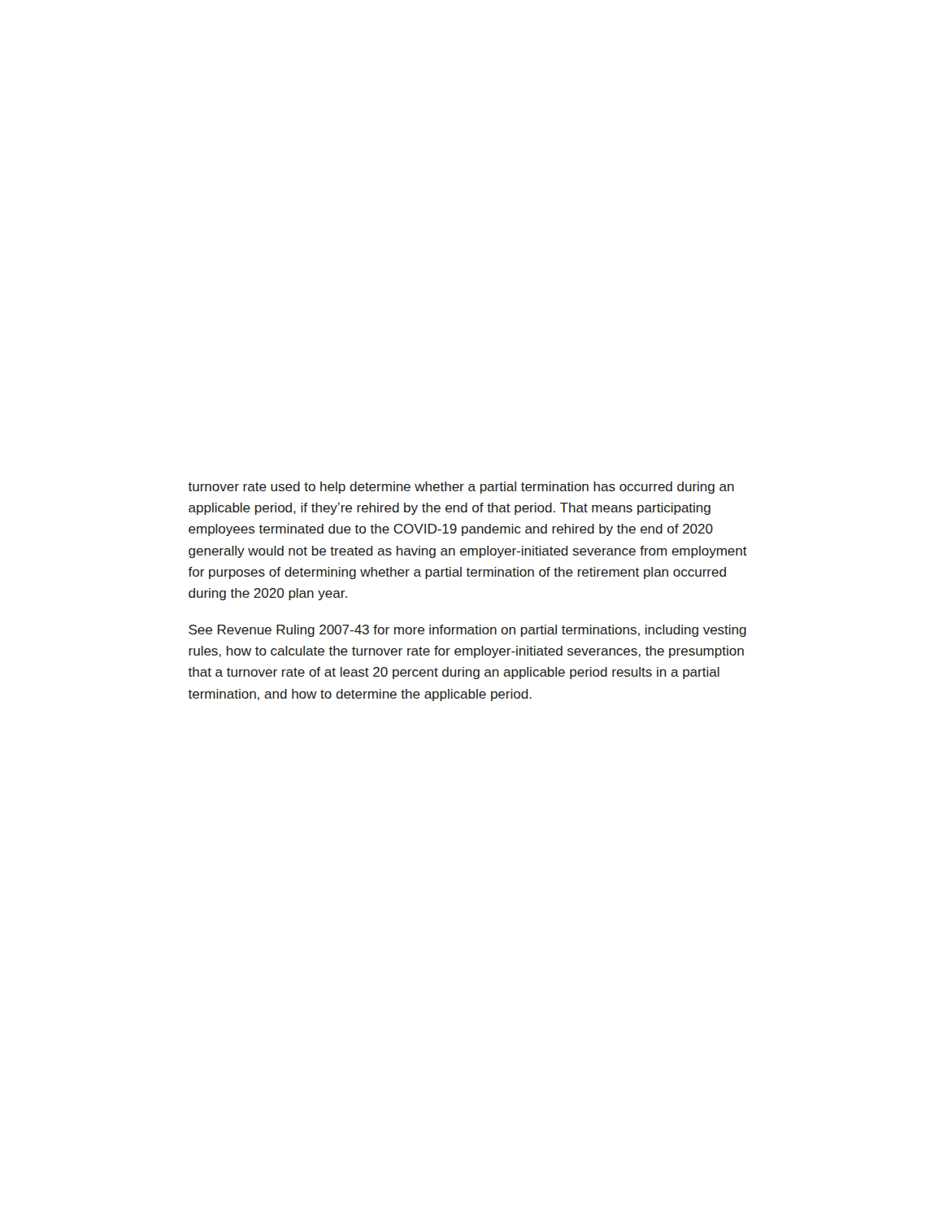turnover rate used to help determine whether a partial termination has occurred during an applicable period, if they’re rehired by the end of that period. That means participating employees terminated due to the COVID-19 pandemic and rehired by the end of 2020 generally would not be treated as having an employer-initiated severance from employment for purposes of determining whether a partial termination of the retirement plan occurred during the 2020 plan year.
See Revenue Ruling 2007-43 for more information on partial terminations, including vesting rules, how to calculate the turnover rate for employer-initiated severances, the presumption that a turnover rate of at least 20 percent during an applicable period results in a partial termination, and how to determine the applicable period.